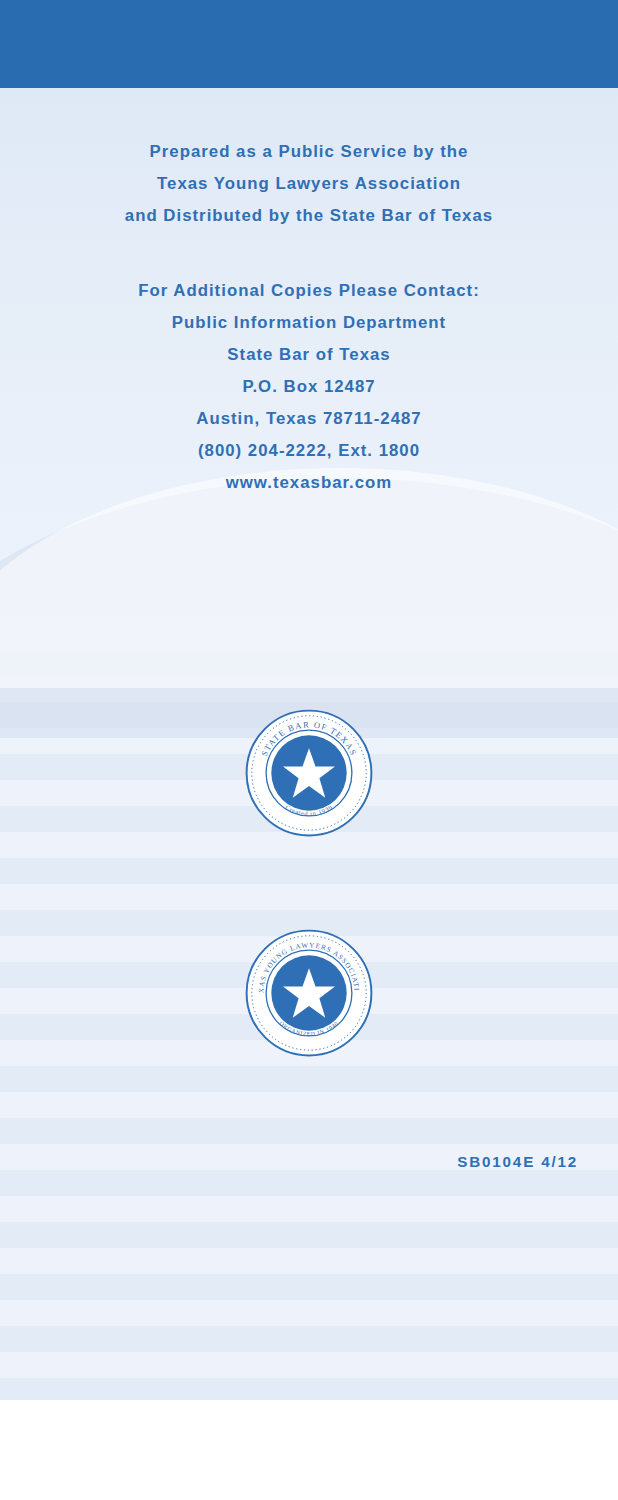Prepared as a Public Service by the
Texas Young Lawyers Association
and Distributed by the State Bar of Texas
For Additional Copies Please Contact:
Public Information Department
State Bar of Texas
P.O. Box 12487
Austin, Texas 78711-2487
(800) 204-2222, Ext. 1800
www.texasbar.com
Organization Seals
State Bar of Texas seal Circular seal reading "State Bar of Texas, Created in 1939" with a star at center. STATE BAR OF TEXAS Created in 1939 Texas Young Lawyers Association seal Circular seal reading "Texas Young Lawyers Association, Organized in 1940" with a star at center. TEXAS YOUNG LAWYERS ASSOCIATION ORGANIZED IN 1940
SB0104E 4/12